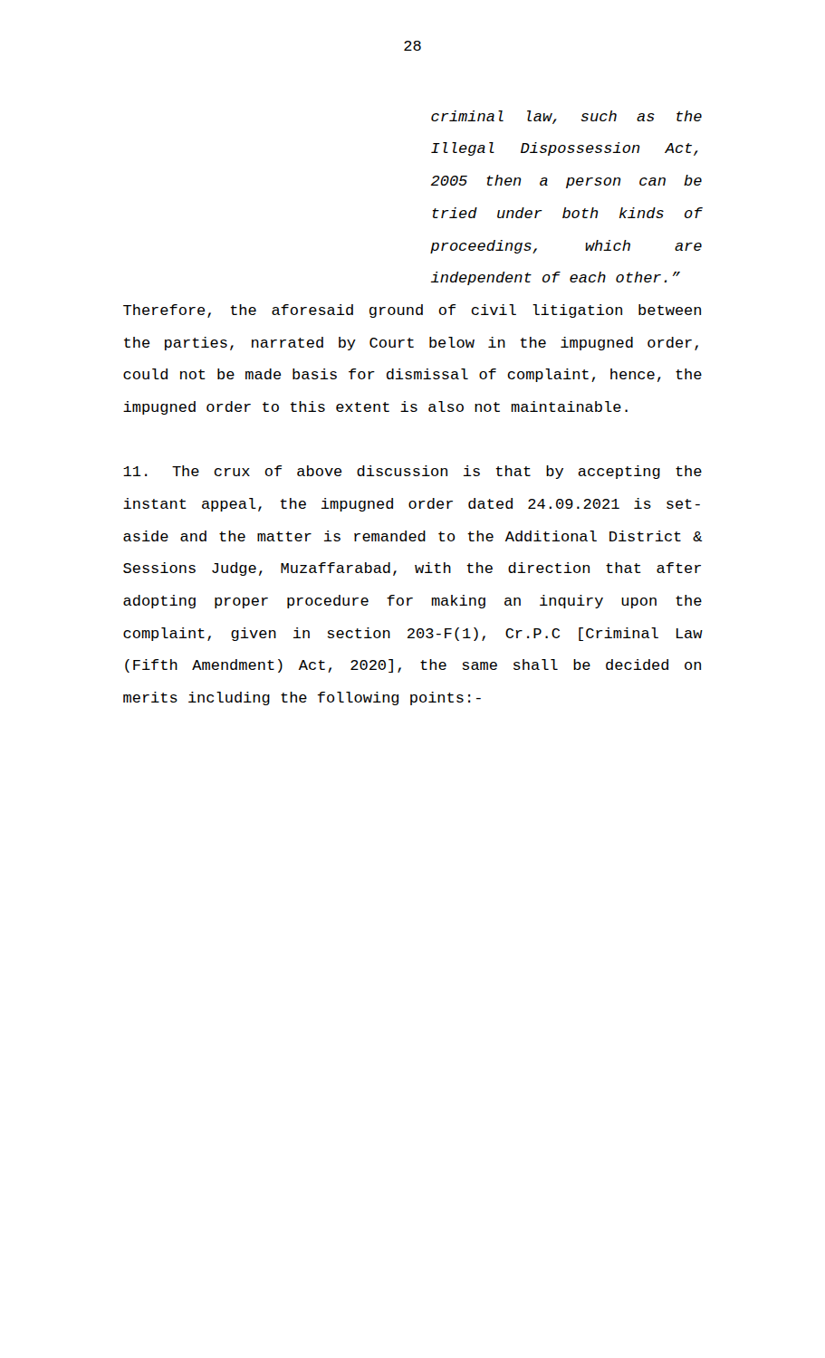28
criminal law, such as the Illegal Dispossession Act, 2005 then a person can be tried under both kinds of proceedings, which are independent of each other.”
Therefore, the aforesaid ground of civil litigation between the parties, narrated by Court below in the impugned order, could not be made basis for dismissal of complaint, hence, the impugned order to this extent is also not maintainable.
11. The crux of above discussion is that by accepting the instant appeal, the impugned order dated 24.09.2021 is set-aside and the matter is remanded to the Additional District & Sessions Judge, Muzaffarabad, with the direction that after adopting proper procedure for making an inquiry upon the complaint, given in section 203-F(1), Cr.P.C [Criminal Law (Fifth Amendment) Act, 2020], the same shall be decided on merits including the following points:-